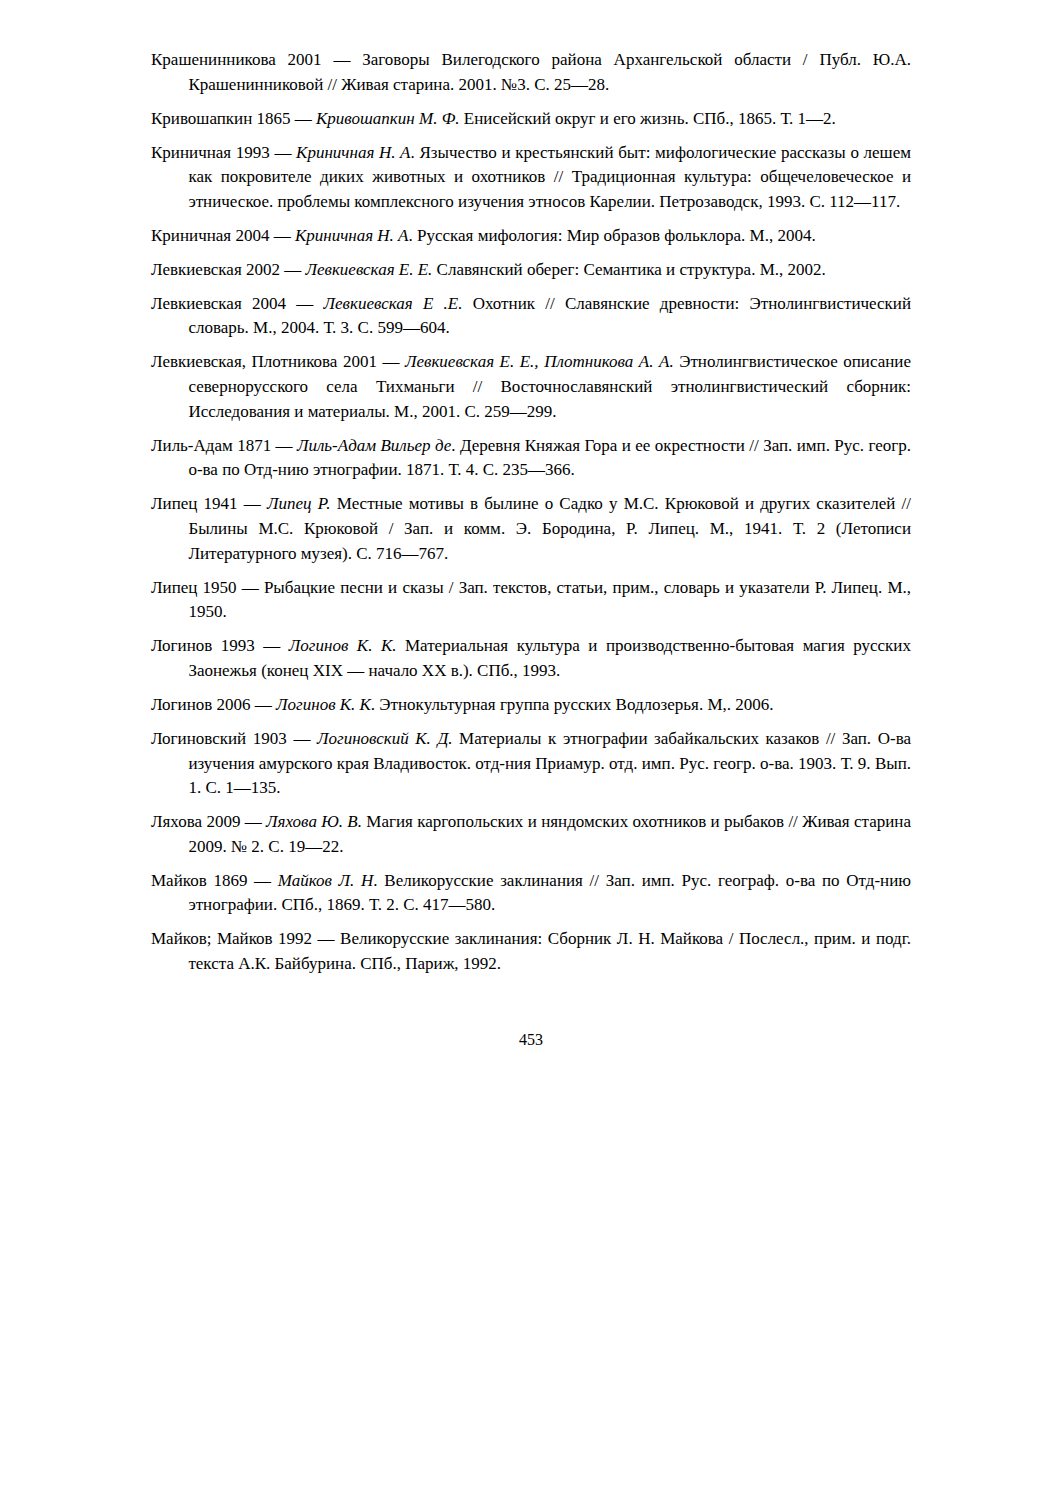Крашенинникова 2001 — Заговоры Вилегодского района Архангельской области / Публ. Ю.А. Крашенинниковой // Живая старина. 2001. №3. С. 25—28.
Кривошапкин 1865 — Кривошапкин М. Ф. Енисейский округ и его жизнь. СПб., 1865. Т. 1—2.
Криничная 1993 — Криничная Н. А. Язычество и крестьянский быт: мифологические рассказы о лешем как покровителе диких животных и охотников // Традиционная культура: общечеловеческое и этническое. проблемы комплексного изучения этносов Карелии. Петрозаводск, 1993. С. 112—117.
Криничная 2004 — Криничная Н. А. Русская мифология: Мир образов фольклора. М., 2004.
Левкиевская 2002 — Левкиевская Е. Е. Славянский оберег: Семантика и структура. М., 2002.
Левкиевская 2004 — Левкиевская Е .Е. Охотник // Славянские древности: Этнолингвистический словарь. М., 2004. Т. 3. С. 599—604.
Левкиевская, Плотникова 2001 — Левкиевская Е. Е., Плотникова А. А. Этнолингвистическое описание севернорусского села Тихманьги // Восточнославянский этнолингвистический сборник: Исследования и материалы. М., 2001. С. 259—299.
Лиль-Адам 1871 — Лиль-Адам Вильер де. Деревня Княжая Гора и ее окрестности // Зап. имп. Рус. геогр. о-ва по Отд-нию этнографии. 1871. Т. 4. С. 235—366.
Липец 1941 — Липец Р. Местные мотивы в былине о Садко у М.С. Крюковой и других сказителей // Былины М.С. Крюковой / Зап. и комм. Э. Бородина, Р. Липец. М., 1941. Т. 2 (Летописи Литературного музея). С. 716—767.
Липец 1950 — Рыбацкие песни и сказы / Зап. текстов, статьи, прим., словарь и указатели Р. Липец. М., 1950.
Логинов 1993 — Логинов К. К. Материальная культура и производственно-бытовая магия русских Заонежья (конец XIX — начало XX в.). СПб., 1993.
Логинов 2006 — Логинов К. К. Этнокультурная группа русских Водлозерья. М,. 2006.
Логиновский 1903 — Логиновский К. Д. Материалы к этнографии забайкальских казаков // Зап. О-ва изучения амурского края Владивосток. отд-ния Приамур. отд. имп. Рус. геогр. о-ва. 1903. Т. 9. Вып. 1. С. 1—135.
Ляхова 2009 — Ляхова Ю. В. Магия каргопольских и няндомских охотников и рыбаков // Живая старина 2009. № 2. С. 19—22.
Майков 1869 — Майков Л. Н. Великорусские заклинания // Зап. имп. Рус. географ. о-ва по Отд-нию этнографии. СПб., 1869. Т. 2. С. 417—580.
Майков; Майков 1992 — Великорусские заклинания: Сборник Л. Н. Майкова / Послесл., прим. и подг. текста А.К. Байбурина. СПб., Париж, 1992.
453